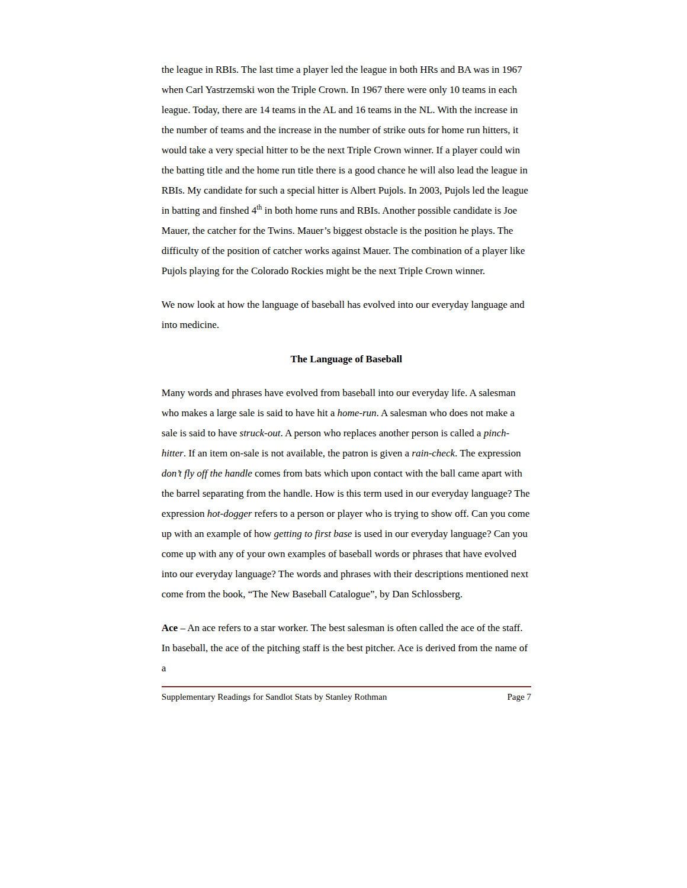the league in RBIs. The last time a player led the league in both HRs and BA was in 1967 when Carl Yastrzemski won the Triple Crown. In 1967 there were only 10 teams in each league. Today, there are 14 teams in the AL and 16 teams in the NL. With the increase in the number of teams and the increase in the number of strike outs for home run hitters, it would take a very special hitter to be the next Triple Crown winner. If a player could win the batting title and the home run title there is a good chance he will also lead the league in RBIs. My candidate for such a special hitter is Albert Pujols. In 2003, Pujols led the league in batting and finshed 4th in both home runs and RBIs. Another possible candidate is Joe Mauer, the catcher for the Twins. Mauer’s biggest obstacle is the position he plays. The difficulty of the position of catcher works against Mauer. The combination of a player like Pujols playing for the Colorado Rockies might be the next Triple Crown winner.
We now look at how the language of baseball has evolved into our everyday language and into medicine.
The Language of Baseball
Many words and phrases have evolved from baseball into our everyday life. A salesman who makes a large sale is said to have hit a home-run. A salesman who does not make a sale is said to have struck-out. A person who replaces another person is called a pinch-hitter. If an item on-sale is not available, the patron is given a rain-check. The expression don’t fly off the handle comes from bats which upon contact with the ball came apart with the barrel separating from the handle. How is this term used in our everyday language? The expression hot-dogger refers to a person or player who is trying to show off. Can you come up with an example of how getting to first base is used in our everyday language? Can you come up with any of your own examples of baseball words or phrases that have evolved into our everyday language? The words and phrases with their descriptions mentioned next come from the book, “The New Baseball Catalogue”, by Dan Schlossberg.
Ace – An ace refers to a star worker. The best salesman is often called the ace of the staff. In baseball, the ace of the pitching staff is the best pitcher. Ace is derived from the name of a
Supplementary Readings for Sandlot Stats by Stanley Rothman Page 7